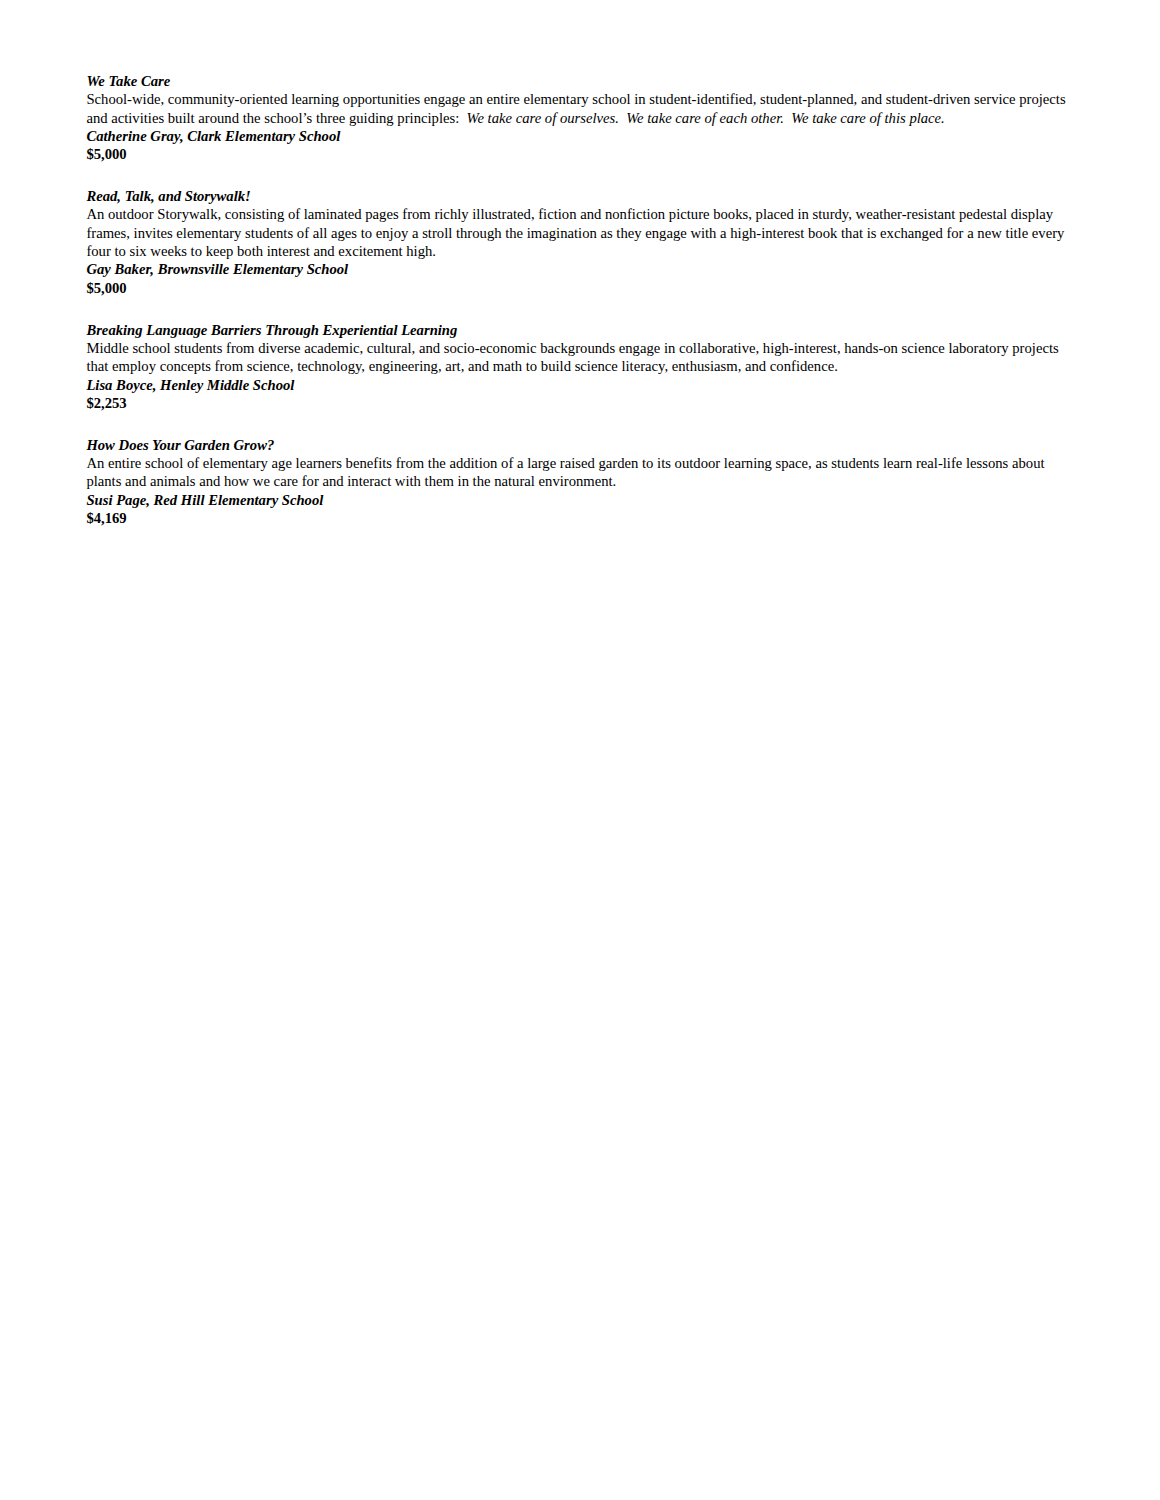We Take Care
School-wide, community-oriented learning opportunities engage an entire elementary school in student-identified, student-planned, and student-driven service projects and activities built around the school’s three guiding principles: We take care of ourselves. We take care of each other. We take care of this place.
Catherine Gray, Clark Elementary School
$5,000
Read, Talk, and Storywalk!
An outdoor Storywalk, consisting of laminated pages from richly illustrated, fiction and nonfiction picture books, placed in sturdy, weather-resistant pedestal display frames, invites elementary students of all ages to enjoy a stroll through the imagination as they engage with a high-interest book that is exchanged for a new title every four to six weeks to keep both interest and excitement high.
Gay Baker, Brownsville Elementary School
$5,000
Breaking Language Barriers Through Experiential Learning
Middle school students from diverse academic, cultural, and socio-economic backgrounds engage in collaborative, high-interest, hands-on science laboratory projects that employ concepts from science, technology, engineering, art, and math to build science literacy, enthusiasm, and confidence.
Lisa Boyce, Henley Middle School
$2,253
How Does Your Garden Grow?
An entire school of elementary age learners benefits from the addition of a large raised garden to its outdoor learning space, as students learn real-life lessons about plants and animals and how we care for and interact with them in the natural environment.
Susi Page, Red Hill Elementary School
$4,169